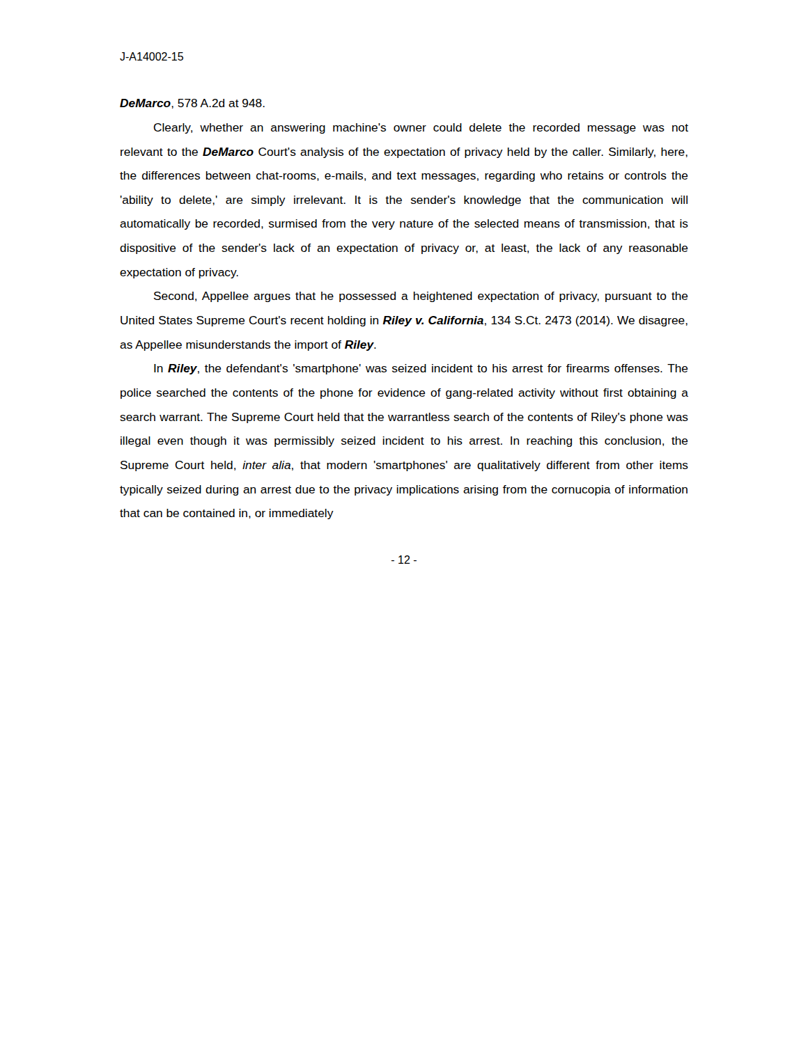J-A14002-15
DeMarco, 578 A.2d at 948.
Clearly, whether an answering machine's owner could delete the recorded message was not relevant to the DeMarco Court's analysis of the expectation of privacy held by the caller. Similarly, here, the differences between chat-rooms, e-mails, and text messages, regarding who retains or controls the 'ability to delete,' are simply irrelevant. It is the sender's knowledge that the communication will automatically be recorded, surmised from the very nature of the selected means of transmission, that is dispositive of the sender's lack of an expectation of privacy or, at least, the lack of any reasonable expectation of privacy.
Second, Appellee argues that he possessed a heightened expectation of privacy, pursuant to the United States Supreme Court's recent holding in Riley v. California, 134 S.Ct. 2473 (2014). We disagree, as Appellee misunderstands the import of Riley.
In Riley, the defendant's 'smartphone' was seized incident to his arrest for firearms offenses. The police searched the contents of the phone for evidence of gang-related activity without first obtaining a search warrant. The Supreme Court held that the warrantless search of the contents of Riley's phone was illegal even though it was permissibly seized incident to his arrest. In reaching this conclusion, the Supreme Court held, inter alia, that modern 'smartphones' are qualitatively different from other items typically seized during an arrest due to the privacy implications arising from the cornucopia of information that can be contained in, or immediately
- 12 -